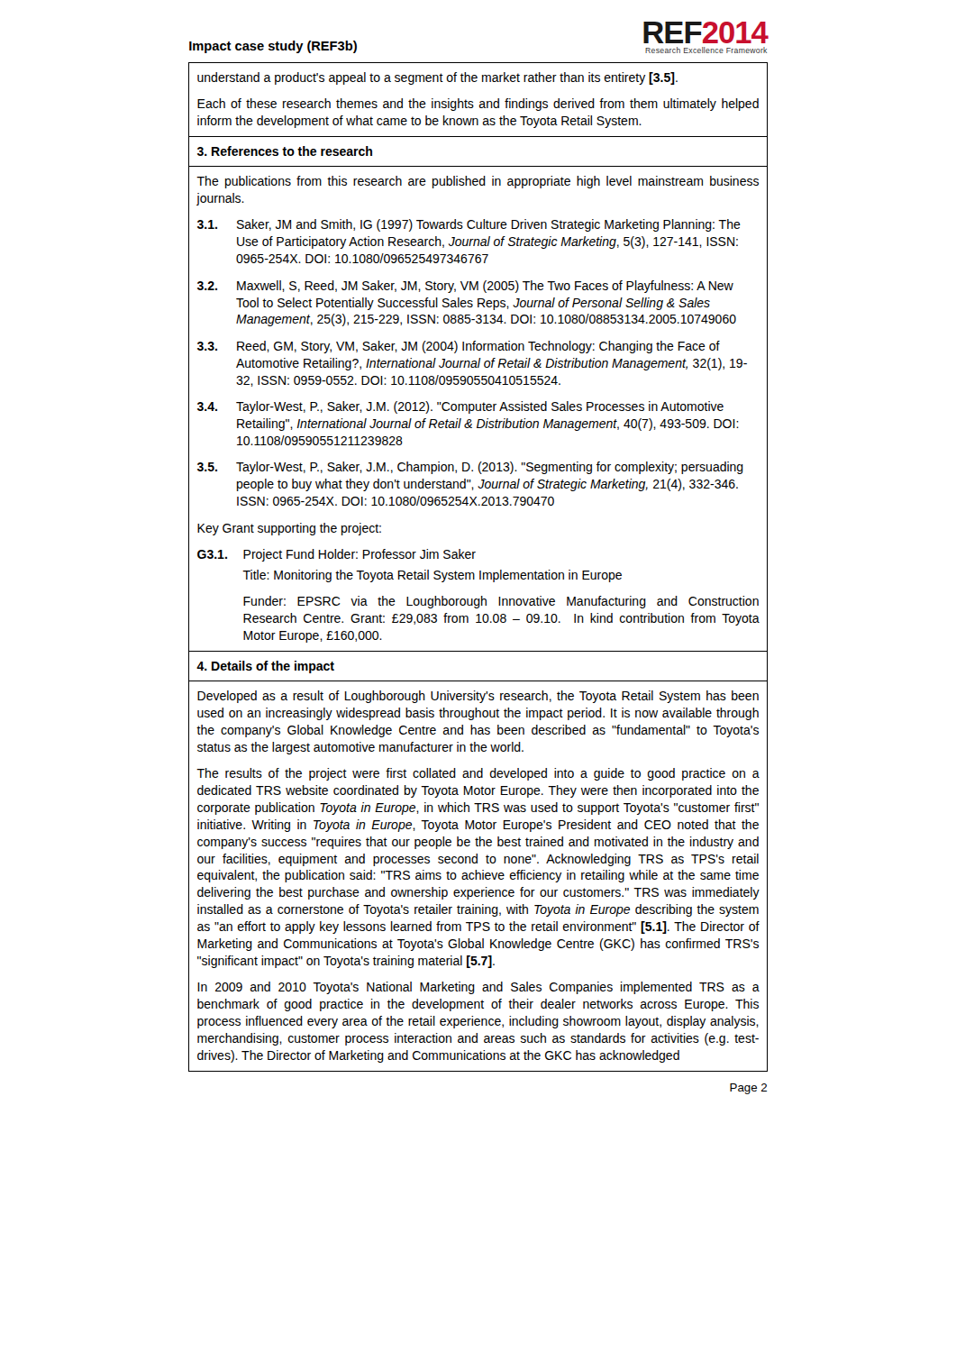Impact case study (REF3b)
REF2014
Research Excellence Framework
| understand a product's appeal to a segment of the market rather than its entirety [3.5] . Each of these research themes and the insights and findings derived from them ultimately helped inform the development of what came to be known as the Toyota Retail System. |
| 3. References to the research |
| The publications from this research are published in appropriate high level mainstream business journals. 3.1. Saker, JM and Smith, IG (1997) Towards Culture Driven Strategic Marketing Planning: The Use of Participatory Action Research, Journal of Strategic Marketing , 5(3), 127-141, ISSN: 0965-254X. DOI: 10.1080/096525497346767 3.2. Maxwell, S, Reed, JM Saker, JM, Story, VM (2005) The Two Faces of Playfulness: A New Tool to Select Potentially Successful Sales Reps, Journal of Personal Selling & Sales Management , 25(3), 215-229, ISSN: 0885-3134. DOI: 10.1080/08853134.2005.10749060 3.3. Reed, GM, Story, VM, Saker, JM (2004) Information Technology: Changing the Face of Automotive Retailing?, International Journal of Retail & Distribution Management, 32(1), 19-32, ISSN: 0959-0552. DOI: 10.1108/09590550410515524. 3.4. Taylor-West, P., Saker, J.M. (2012). "Computer Assisted Sales Processes in Automotive Retailing", International Journal of Retail & Distribution Management , 40(7), 493-509. DOI: 10.1108/09590551211239828 3.5. Taylor-West, P., Saker, J.M., Champion, D. (2013). "Segmenting for complexity; persuading people to buy what they don't understand", Journal of Strategic Marketing, 21(4), 332-346. ISSN: 0965-254X. DOI: 10.1080/0965254X.2013.790470 Key Grant supporting the project: G3.1. Project Fund Holder: Professor Jim Saker Title: Monitoring the Toyota Retail System Implementation in Europe Funder: EPSRC via the Loughborough Innovative Manufacturing and Construction Research Centre. Grant: £29,083 from 10.08 – 09.10. In kind contribution from Toyota Motor Europe, £160,000. |
| 4. Details of the impact |
| Developed as a result of Loughborough University's research, the Toyota Retail System has been used on an increasingly widespread basis throughout the impact period. It is now available through the company's Global Knowledge Centre and has been described as "fundamental" to Toyota's status as the largest automotive manufacturer in the world. The results of the project were first collated and developed into a guide to good practice on a dedicated TRS website coordinated by Toyota Motor Europe. They were then incorporated into the corporate publication Toyota in Europe , in which TRS was used to support Toyota's "customer first" initiative. Writing in Toyota in Europe , Toyota Motor Europe's President and CEO noted that the company's success "requires that our people be the best trained and motivated in the industry and our facilities, equipment and processes second to none". Acknowledging TRS as TPS's retail equivalent, the publication said: "TRS aims to achieve efficiency in retailing while at the same time delivering the best purchase and ownership experience for our customers." TRS was immediately installed as a cornerstone of Toyota's retailer training, with Toyota in Europe describing the system as "an effort to apply key lessons learned from TPS to the retail environment" [5.1] . The Director of Marketing and Communications at Toyota's Global Knowledge Centre (GKC) has confirmed TRS's "significant impact" on Toyota's training material [5.7] . In 2009 and 2010 Toyota's National Marketing and Sales Companies implemented TRS as a benchmark of good practice in the development of their dealer networks across Europe. This process influenced every area of the retail experience, including showroom layout, display analysis, merchandising, customer process interaction and areas such as standards for activities (e.g. test-drives). The Director of Marketing and Communications at the GKC has acknowledged |
Page 2